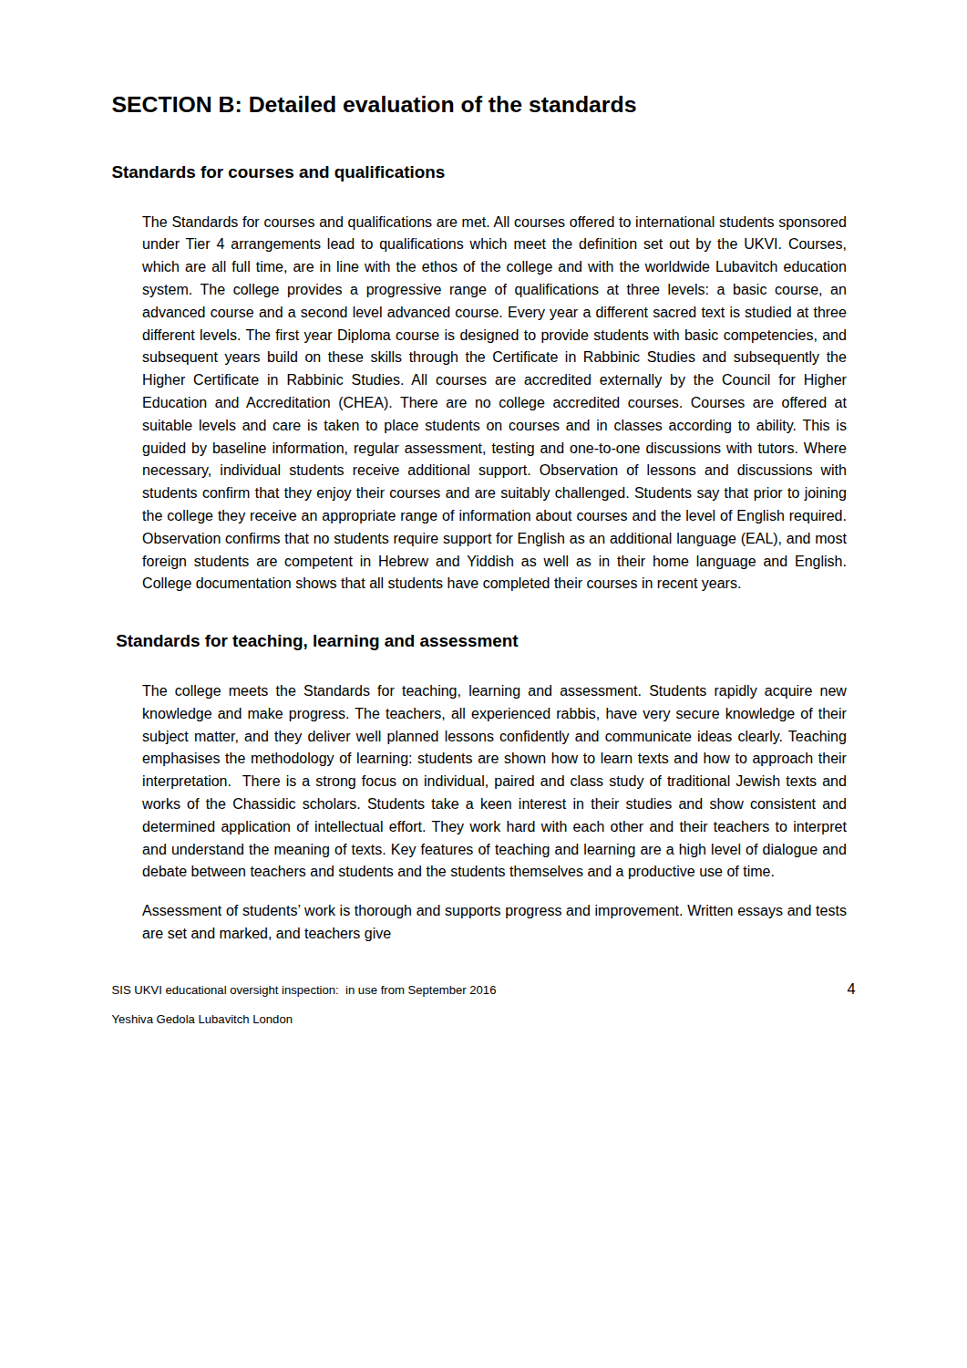SECTION B: Detailed evaluation of the standards
Standards for courses and qualifications
The Standards for courses and qualifications are met. All courses offered to international students sponsored under Tier 4 arrangements lead to qualifications which meet the definition set out by the UKVI. Courses, which are all full time, are in line with the ethos of the college and with the worldwide Lubavitch education system. The college provides a progressive range of qualifications at three levels: a basic course, an advanced course and a second level advanced course. Every year a different sacred text is studied at three different levels. The first year Diploma course is designed to provide students with basic competencies, and subsequent years build on these skills through the Certificate in Rabbinic Studies and subsequently the Higher Certificate in Rabbinic Studies. All courses are accredited externally by the Council for Higher Education and Accreditation (CHEA). There are no college accredited courses. Courses are offered at suitable levels and care is taken to place students on courses and in classes according to ability. This is guided by baseline information, regular assessment, testing and one-to-one discussions with tutors. Where necessary, individual students receive additional support. Observation of lessons and discussions with students confirm that they enjoy their courses and are suitably challenged. Students say that prior to joining the college they receive an appropriate range of information about courses and the level of English required. Observation confirms that no students require support for English as an additional language (EAL), and most foreign students are competent in Hebrew and Yiddish as well as in their home language and English. College documentation shows that all students have completed their courses in recent years.
Standards for teaching, learning and assessment
The college meets the Standards for teaching, learning and assessment. Students rapidly acquire new knowledge and make progress. The teachers, all experienced rabbis, have very secure knowledge of their subject matter, and they deliver well planned lessons confidently and communicate ideas clearly. Teaching emphasises the methodology of learning: students are shown how to learn texts and how to approach their interpretation. There is a strong focus on individual, paired and class study of traditional Jewish texts and works of the Chassidic scholars. Students take a keen interest in their studies and show consistent and determined application of intellectual effort. They work hard with each other and their teachers to interpret and understand the meaning of texts. Key features of teaching and learning are a high level of dialogue and debate between teachers and students and the students themselves and a productive use of time.
Assessment of students’ work is thorough and supports progress and improvement. Written essays and tests are set and marked, and teachers give
SIS UKVI educational oversight inspection: in use from September 2016 4
Yeshiva Gedola Lubavitch London